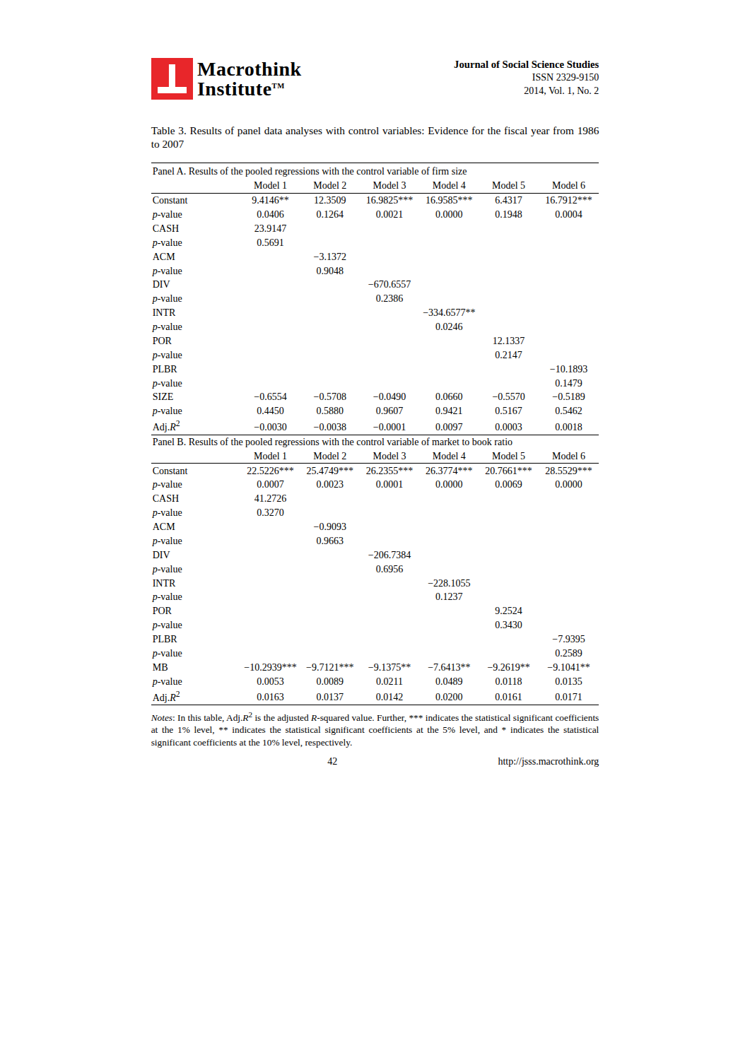Macrothink InstituteTM
Journal of Social Science Studies
ISSN 2329-9150
2014, Vol. 1, No. 2
Table 3. Results of panel data analyses with control variables: Evidence for the fiscal year from 1986 to 2007
| Panel A. Results of the pooled regressions with the control variable of firm size |
| | Model 1 | Model 2 | Model 3 | Model 4 | Model 5 | Model 6 |
| Constant | 9.4146** | 12.3509 | 16.9825*** | 16.9585*** | 6.4317 | 16.7912*** |
| p -value | 0.0406 | 0.1264 | 0.0021 | 0.0000 | 0.1948 | 0.0004 |
| CASH | 23.9147 | | | | | |
| p -value | 0.5691 | | | | | |
| ACM | | −3.1372 | | | | |
| p -value | | 0.9048 | | | | |
| DIV | | | −670.6557 | | | |
| p -value | | | 0.2386 | | | |
| INTR | | | | −334.6577** | | |
| p -value | | | | 0.0246 | | |
| POR | | | | | 12.1337 | |
| p -value | | | | | 0.2147 | |
| PLBR | | | | | | −10.1893 |
| p -value | | | | | | 0.1479 |
| SIZE | −0.6554 | −0.5708 | −0.0490 | 0.0660 | −0.5570 | −0.5189 |
| p -value | 0.4450 | 0.5880 | 0.9607 | 0.9421 | 0.5167 | 0.5462 |
| Adj. R 2 | −0.0030 | −0.0038 | −0.0001 | 0.0097 | 0.0003 | 0.0018 |
| Panel B. Results of the pooled regressions with the control variable of market to book ratio |
| | Model 1 | Model 2 | Model 3 | Model 4 | Model 5 | Model 6 |
| Constant | 22.5226*** | 25.4749*** | 26.2355*** | 26.3774*** | 20.7661*** | 28.5529*** |
| p -value | 0.0007 | 0.0023 | 0.0001 | 0.0000 | 0.0069 | 0.0000 |
| CASH | 41.2726 | | | | | |
| p -value | 0.3270 | | | | | |
| ACM | | −0.9093 | | | | |
| p -value | | 0.9663 | | | | |
| DIV | | | −206.7384 | | | |
| p -value | | | 0.6956 | | | |
| INTR | | | | −228.1055 | | |
| p -value | | | | 0.1237 | | |
| POR | | | | | 9.2524 | |
| p -value | | | | | 0.3430 | |
| PLBR | | | | | | −7.9395 |
| p -value | | | | | | 0.2589 |
| MB | −10.2939*** | −9.7121*** | −9.1375** | −7.6413** | −9.2619** | −9.1041** |
| p -value | 0.0053 | 0.0089 | 0.0211 | 0.0489 | 0.0118 | 0.0135 |
| Adj. R 2 | 0.0163 | 0.0137 | 0.0142 | 0.0200 | 0.0161 | 0.0171 |
Notes: In this table, Adj.R2 is the adjusted R-squared value. Further, *** indicates the statistical significant coefficients at the 1% level, ** indicates the statistical significant coefficients at the 5% level, and * indicates the statistical significant coefficients at the 10% level, respectively.
42
http://jsss.macrothink.org